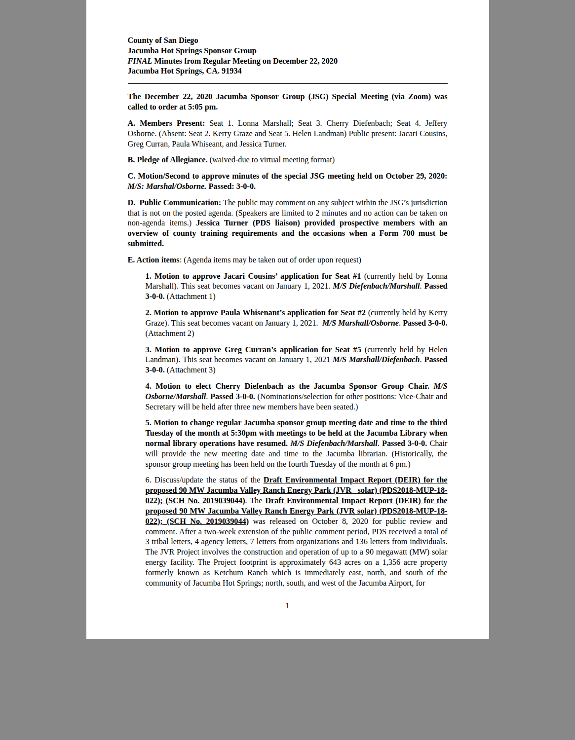County of San Diego
Jacumba Hot Springs Sponsor Group
FINAL Minutes from Regular Meeting on December 22, 2020
Jacumba Hot Springs, CA. 91934
The December 22, 2020 Jacumba Sponsor Group (JSG) Special Meeting (via Zoom) was called to order at 5:05 pm.
A. Members Present: Seat 1. Lonna Marshall; Seat 3. Cherry Diefenbach; Seat 4. Jeffery Osborne. (Absent: Seat 2. Kerry Graze and Seat 5. Helen Landman) Public present: Jacari Cousins, Greg Curran, Paula Whiseant, and Jessica Turner.
B. Pledge of Allegiance. (waived-due to virtual meeting format)
C. Motion/Second to approve minutes of the special JSG meeting held on October 29, 2020: M/S: Marshal/Osborne. Passed: 3-0-0.
D. Public Communication: The public may comment on any subject within the JSG’s jurisdiction that is not on the posted agenda. (Speakers are limited to 2 minutes and no action can be taken on non-agenda items.) Jessica Turner (PDS liaison) provided prospective members with an overview of county training requirements and the occasions when a Form 700 must be submitted.
E. Action items: (Agenda items may be taken out of order upon request)
1. Motion to approve Jacari Cousins’ application for Seat #1 (currently held by Lonna Marshall). This seat becomes vacant on January 1, 2021. M/S Diefenbach/Marshall. Passed 3-0-0. (Attachment 1)
2. Motion to approve Paula Whisenant’s application for Seat #2 (currently held by Kerry Graze). This seat becomes vacant on January 1, 2021. M/S Marshall/Osborne. Passed 3-0-0. (Attachment 2)
3. Motion to approve Greg Curran’s application for Seat #5 (currently held by Helen Landman). This seat becomes vacant on January 1, 2021 M/S Marshall/Diefenbach. Passed 3-0-0. (Attachment 3)
4. Motion to elect Cherry Diefenbach as the Jacumba Sponsor Group Chair. M/S Osborne/Marshall. Passed 3-0-0. (Nominations/selection for other positions: Vice-Chair and Secretary will be held after three new members have been seated.)
5. Motion to change regular Jacumba sponsor group meeting date and time to the third Tuesday of the month at 5:30pm with meetings to be held at the Jacumba Library when normal library operations have resumed. M/S Diefenbach/Marshall. Passed 3-0-0. Chair will provide the new meeting date and time to the Jacumba librarian. (Historically, the sponsor group meeting has been held on the fourth Tuesday of the month at 6 pm.)
6. Discuss/update the status of the Draft Environmental Impact Report (DEIR) for the proposed 90 MW Jacumba Valley Ranch Energy Park (JVR solar) (PDS2018-MUP-18-022); (SCH No. 2019039044). The Draft Environmental Impact Report (DEIR) for the proposed 90 MW Jacumba Valley Ranch Energy Park (JVR solar) (PDS2018-MUP-18-022); (SCH No. 2019039044) was released on October 8, 2020 for public review and comment. After a two-week extension of the public comment period, PDS received a total of 3 tribal letters, 4 agency letters, 7 letters from organizations and 136 letters from individuals. The JVR Project involves the construction and operation of up to a 90 megawatt (MW) solar energy facility. The Project footprint is approximately 643 acres on a 1,356 acre property formerly known as Ketchum Ranch which is immediately east, north, and south of the community of Jacumba Hot Springs; north, south, and west of the Jacumba Airport, for
1